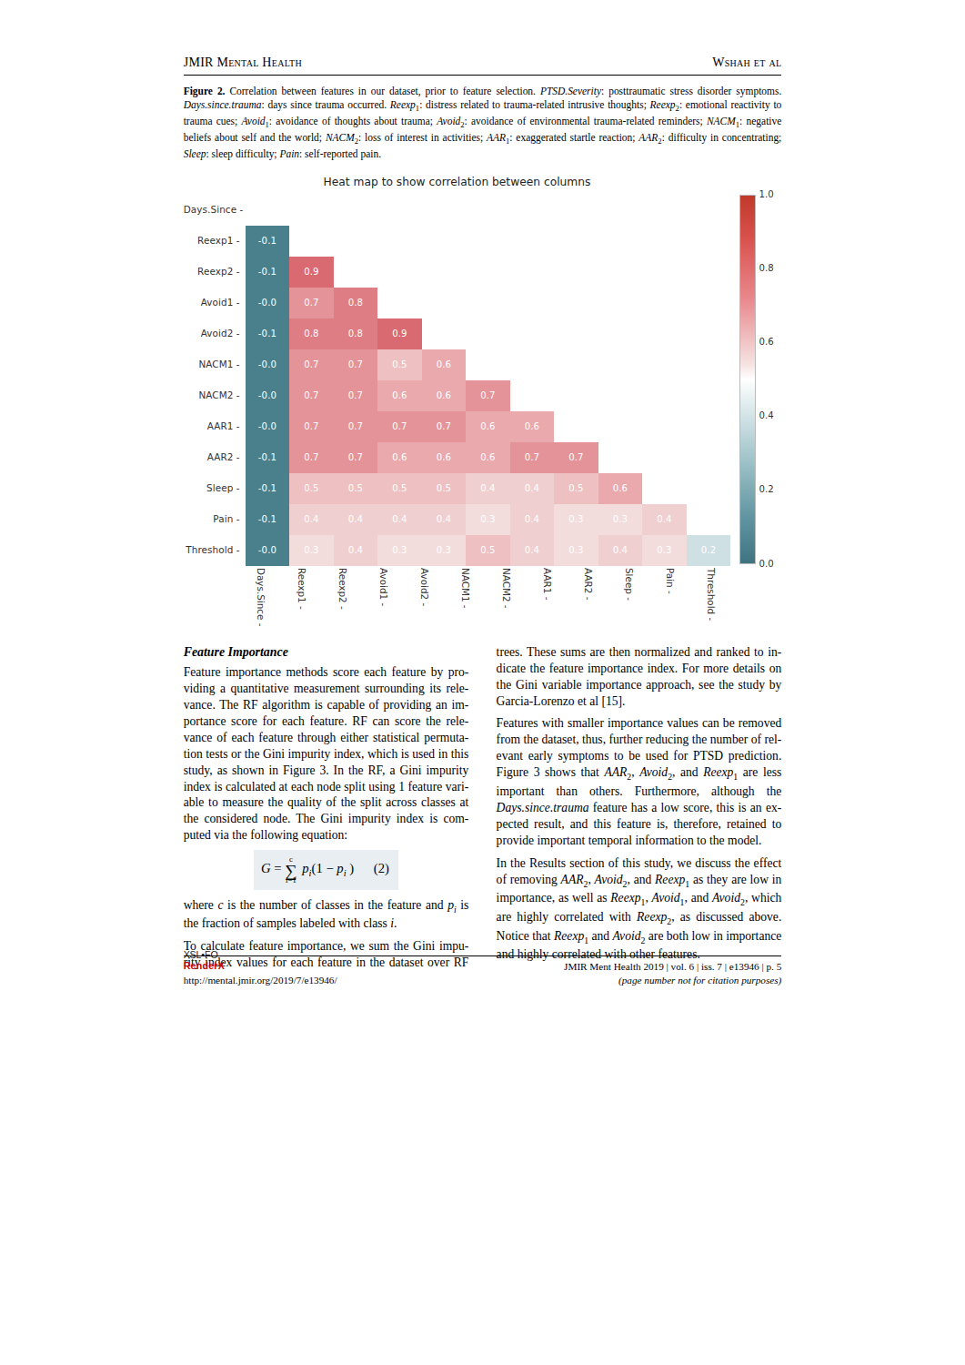JMIR Mental Health
Wshah et al
Figure 2. Correlation between features in our dataset, prior to feature selection. PTSD.Severity: posttraumatic stress disorder symptoms. Days.since.trauma: days since trauma occurred. Reexp1: distress related to trauma-related intrusive thoughts; Reexp2: emotional reactivity to trauma cues; Avoid1: avoidance of thoughts about trauma; Avoid2: avoidance of environmental trauma-related reminders; NACM1: negative beliefs about self and the world; NACM2: loss of interest in activities; AAR1: exaggerated startle reaction; AAR2: difficulty in concentrating; Sleep: sleep difficulty; Pain: self-reported pain.
Heat map to show correlation between columns
| Days.Since - | | | | | | | | | | | |
| Reexp1 - | -0.1 | | | | | | | | | | |
| Reexp2 - | -0.1 | 0.9 | | | | | | | | | |
| Avoid1 - | -0.0 | 0.7 | 0.8 | | | | | | | | |
| Avoid2 - | -0.1 | 0.8 | 0.8 | 0.9 | | | | | | | |
| NACM1 - | -0.0 | 0.7 | 0.7 | 0.5 | 0.6 | | | | | | |
| NACM2 - | -0.0 | 0.7 | 0.7 | 0.6 | 0.6 | 0.7 | | | | | |
| AAR1 - | -0.0 | 0.7 | 0.7 | 0.7 | 0.7 | 0.6 | 0.6 | | | | |
| AAR2 - | -0.1 | 0.7 | 0.7 | 0.6 | 0.6 | 0.6 | 0.7 | 0.7 | | | |
| Sleep - | -0.1 | 0.5 | 0.5 | 0.5 | 0.5 | 0.4 | 0.4 | 0.5 | 0.6 | | |
| Pain - | -0.1 | 0.4 | 0.4 | 0.4 | 0.4 | 0.3 | 0.4 | 0.3 | 0.3 | 0.4 | |
| Threshold - | -0.0 | 0.3 | 0.4 | 0.3 | 0.3 | 0.5 | 0.4 | 0.3 | 0.4 | 0.3 | 0.2 |
Days.Since -
Reexp1 -
Reexp2 -
Avoid1 -
Avoid2 -
NACM1 -
NACM2 -
AAR1 -
AAR2 -
Sleep -
Pain -
Threshold -
1.0
0.8
0.6
0.4
0.2
0.0
Feature Importance
Feature importance methods score each feature by providing a quantitative measurement surrounding its relevance. The RF algorithm is capable of providing an importance score for each feature. RF can score the relevance of each feature through either statistical permutation tests or the Gini impurity index, which is used in this study, as shown in Figure 3. In the RF, a Gini impurity index is calculated at each node split using 1 feature variable to measure the quality of the split across classes at the considered node. The Gini impurity index is computed via the following equation:
G = c∑i=1 pi(1 − pi ) (2)
where c is the number of classes in the feature and pi is the fraction of samples labeled with class i.
To calculate feature importance, we sum the Gini impurity index values for each feature in the dataset over RF trees. These sums are then normalized and ranked to indicate the feature importance index. For more details on the Gini variable importance approach, see the study by Garcia-Lorenzo et al [15].
Features with smaller importance values can be removed from the dataset, thus, further reducing the number of relevant early symptoms to be used for PTSD prediction. Figure 3 shows that AAR2, Avoid2, and Reexp1 are less important than others. Furthermore, although the Days.since.trauma feature has a low score, this is an expected result, and this feature is, therefore, retained to provide important temporal information to the model.
In the Results section of this study, we discuss the effect of removing AAR2, Avoid2, and Reexp1 as they are low in importance, as well as Reexp1, Avoid1, and Avoid2, which are highly correlated with Reexp2, as discussed above. Notice that Reexp1 and Avoid2 are both low in importance and highly correlated with other features.
XSL•FO
RenderX
http://mental.jmir.org/2019/7/e13946/
JMIR Ment Health 2019 | vol. 6 | iss. 7 | e13946 | p. 5
(page number not for citation purposes)